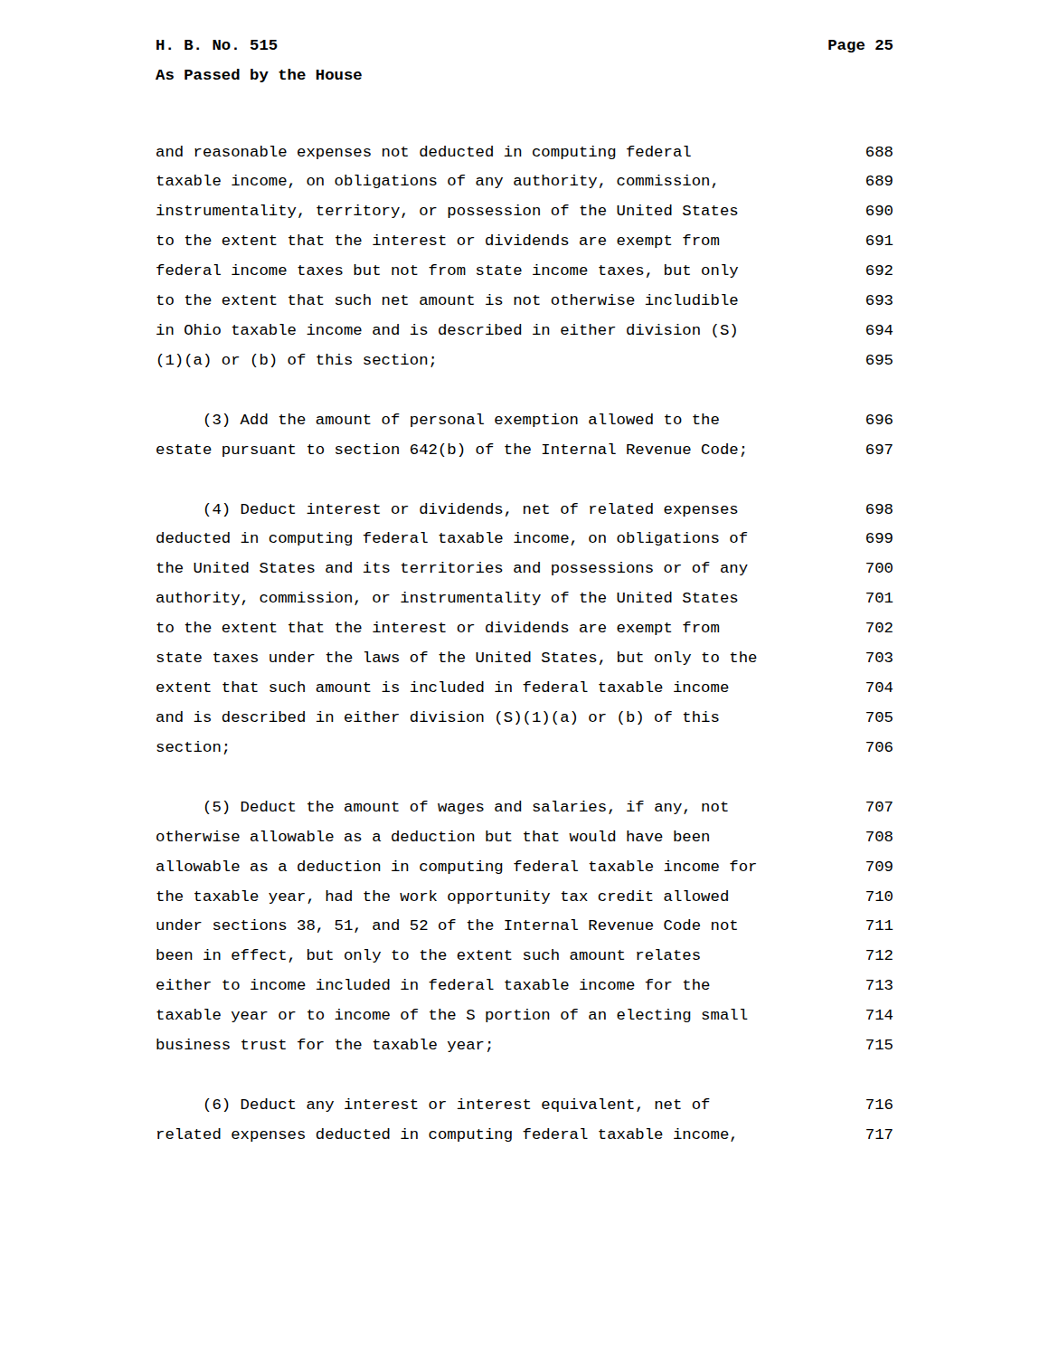H. B. No. 515
As Passed by the House
Page 25
and reasonable expenses not deducted in computing federal 688 taxable income, on obligations of any authority, commission, 689 instrumentality, territory, or possession of the United States 690 to the extent that the interest or dividends are exempt from 691 federal income taxes but not from state income taxes, but only 692 to the extent that such net amount is not otherwise includible 693 in Ohio taxable income and is described in either division (S) 694 (1)(a) or (b) of this section; 695
(3) Add the amount of personal exemption allowed to the 696 estate pursuant to section 642(b) of the Internal Revenue Code; 697
(4) Deduct interest or dividends, net of related expenses 698 deducted in computing federal taxable income, on obligations of 699 the United States and its territories and possessions or of any 700 authority, commission, or instrumentality of the United States 701 to the extent that the interest or dividends are exempt from 702 state taxes under the laws of the United States, but only to the 703 extent that such amount is included in federal taxable income 704 and is described in either division (S)(1)(a) or (b) of this 705 section; 706
(5) Deduct the amount of wages and salaries, if any, not 707 otherwise allowable as a deduction but that would have been 708 allowable as a deduction in computing federal taxable income for 709 the taxable year, had the work opportunity tax credit allowed 710 under sections 38, 51, and 52 of the Internal Revenue Code not 711 been in effect, but only to the extent such amount relates 712 either to income included in federal taxable income for the 713 taxable year or to income of the S portion of an electing small 714 business trust for the taxable year; 715
(6) Deduct any interest or interest equivalent, net of 716 related expenses deducted in computing federal taxable income, 717